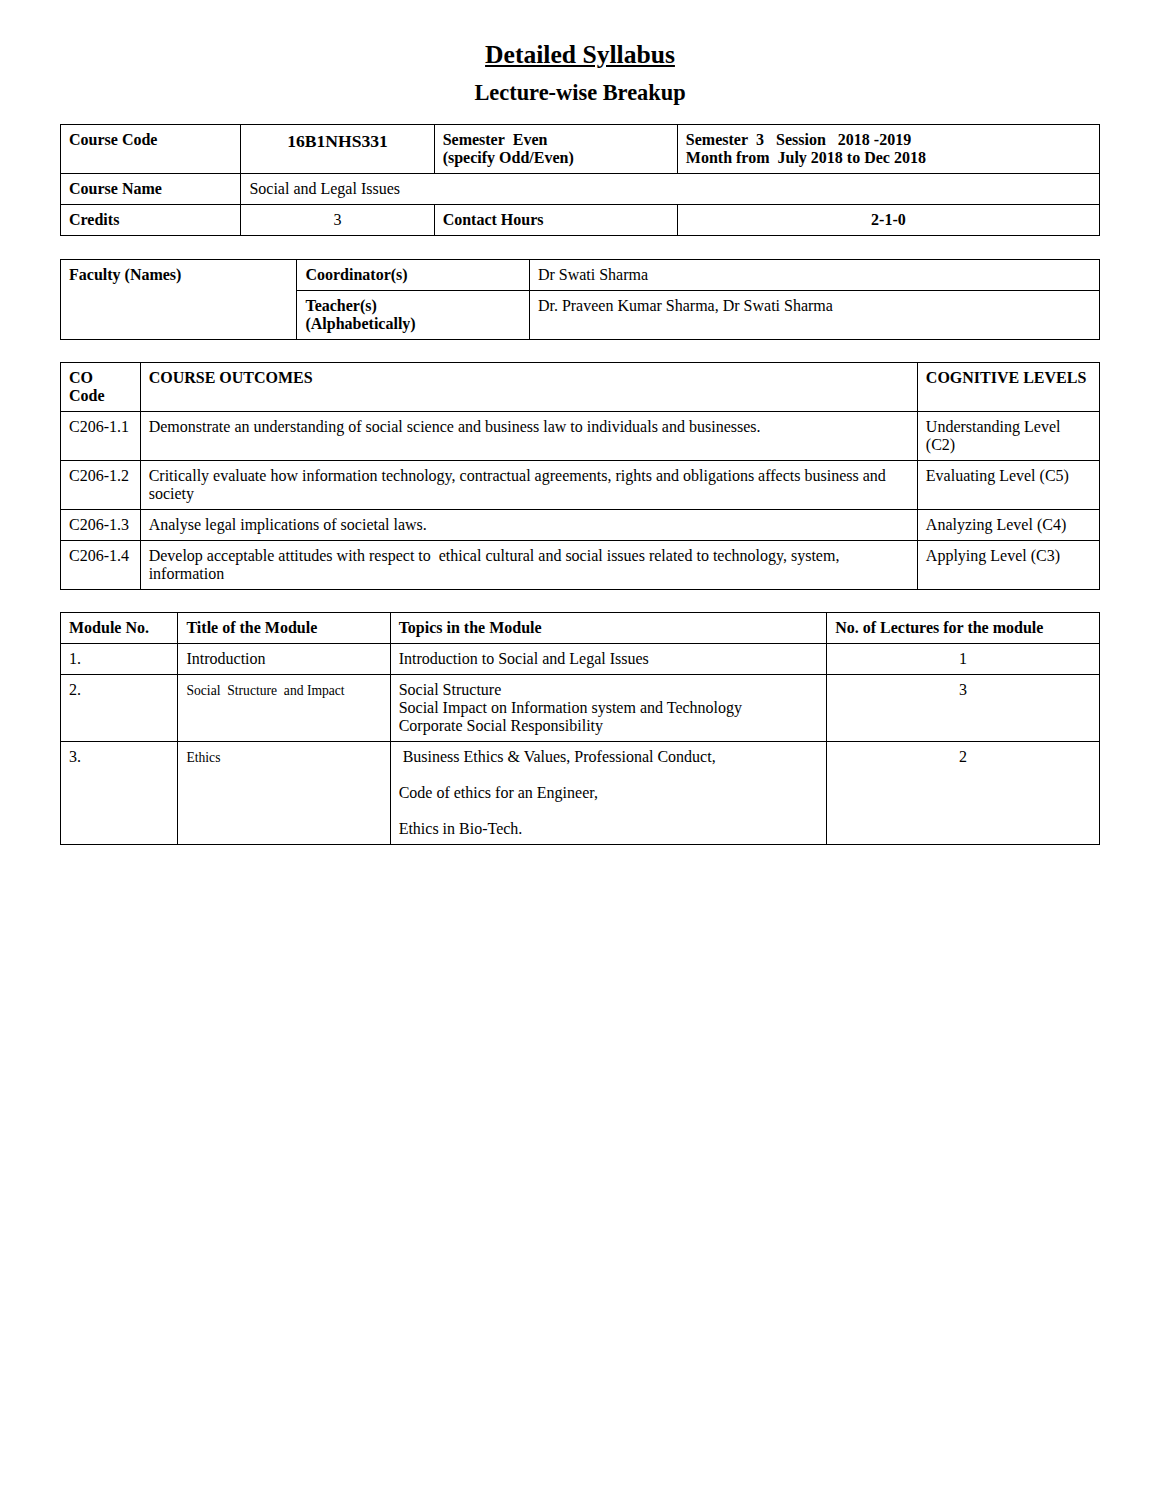Detailed Syllabus
Lecture-wise Breakup
| Course Code | 16B1NHS331 | Semester Even (specify Odd/Even) | Semester 3 Session 2018 -2019 Month from July 2018 to Dec 2018 |
| Course Name | Social and Legal Issues |
| Credits | 3 | Contact Hours | 2-1-0 |
| Faculty (Names) | Coordinator(s) | Dr Swati Sharma |
| Teacher(s) (Alphabetically) | Dr. Praveen Kumar Sharma, Dr Swati Sharma |
| CO Code | COURSE OUTCOMES | COGNITIVE LEVELS |
| --- | --- | --- |
| C206-1.1 | Demonstrate an understanding of social science and business law to individuals and businesses. | Understanding Level (C2) |
| C206-1.2 | Critically evaluate how information technology, contractual agreements, rights and obligations affects business and society | Evaluating Level (C5) |
| C206-1.3 | Analyse legal implications of societal laws. | Analyzing Level (C4) |
| C206-1.4 | Develop acceptable attitudes with respect to ethical cultural and social issues related to technology, system, information | Applying Level (C3) |
| Module No. | Title of the Module | Topics in the Module | No. of Lectures for the module |
| --- | --- | --- | --- |
| 1. | Introduction | Introduction to Social and Legal Issues | 1 |
| 2. | Social Structure and Impact | Social Structure Social Impact on Information system and Technology Corporate Social Responsibility | 3 |
| 3. | Ethics | Business Ethics & Values, Professional Conduct, Code of ethics for an Engineer, Ethics in Bio-Tech. | 2 |